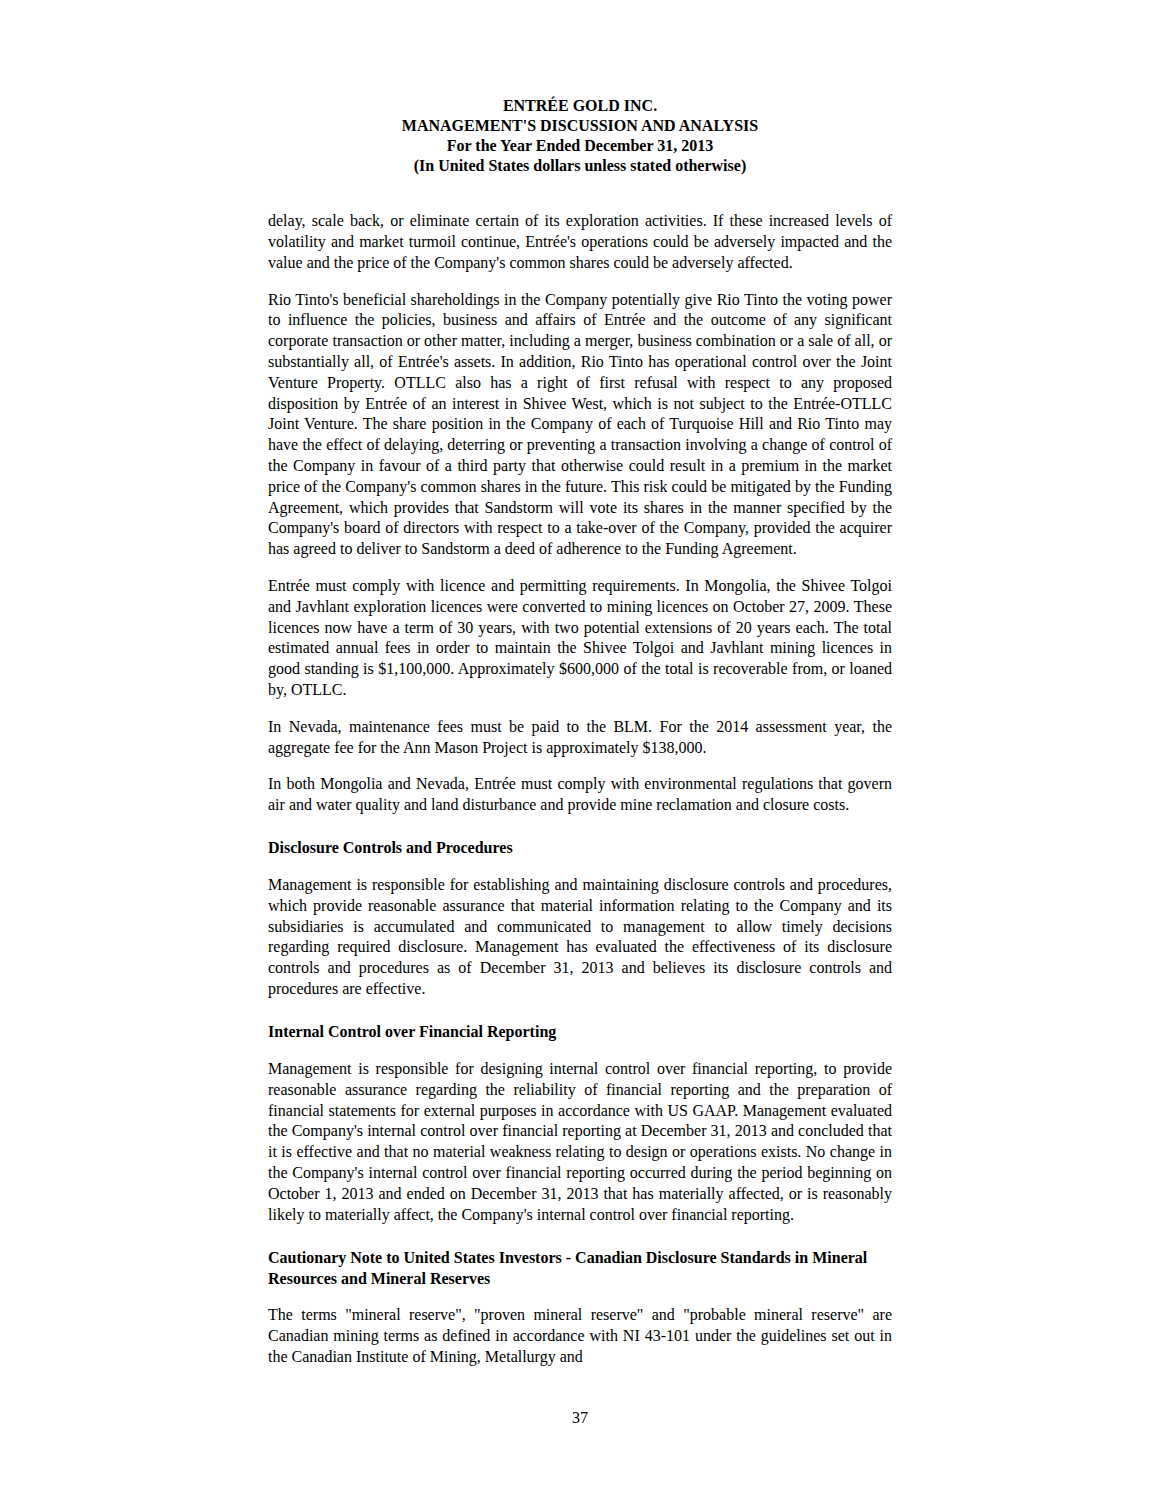ENTRÉE GOLD INC.
MANAGEMENT'S DISCUSSION AND ANALYSIS
For the Year Ended December 31, 2013
(In United States dollars unless stated otherwise)
delay, scale back, or eliminate certain of its exploration activities. If these increased levels of volatility and market turmoil continue, Entrée's operations could be adversely impacted and the value and the price of the Company's common shares could be adversely affected.
Rio Tinto's beneficial shareholdings in the Company potentially give Rio Tinto the voting power to influence the policies, business and affairs of Entrée and the outcome of any significant corporate transaction or other matter, including a merger, business combination or a sale of all, or substantially all, of Entrée's assets. In addition, Rio Tinto has operational control over the Joint Venture Property. OTLLC also has a right of first refusal with respect to any proposed disposition by Entrée of an interest in Shivee West, which is not subject to the Entrée-OTLLC Joint Venture. The share position in the Company of each of Turquoise Hill and Rio Tinto may have the effect of delaying, deterring or preventing a transaction involving a change of control of the Company in favour of a third party that otherwise could result in a premium in the market price of the Company's common shares in the future. This risk could be mitigated by the Funding Agreement, which provides that Sandstorm will vote its shares in the manner specified by the Company's board of directors with respect to a take-over of the Company, provided the acquirer has agreed to deliver to Sandstorm a deed of adherence to the Funding Agreement.
Entrée must comply with licence and permitting requirements. In Mongolia, the Shivee Tolgoi and Javhlant exploration licences were converted to mining licences on October 27, 2009. These licences now have a term of 30 years, with two potential extensions of 20 years each. The total estimated annual fees in order to maintain the Shivee Tolgoi and Javhlant mining licences in good standing is $1,100,000. Approximately $600,000 of the total is recoverable from, or loaned by, OTLLC.
In Nevada, maintenance fees must be paid to the BLM. For the 2014 assessment year, the aggregate fee for the Ann Mason Project is approximately $138,000.
In both Mongolia and Nevada, Entrée must comply with environmental regulations that govern air and water quality and land disturbance and provide mine reclamation and closure costs.
Disclosure Controls and Procedures
Management is responsible for establishing and maintaining disclosure controls and procedures, which provide reasonable assurance that material information relating to the Company and its subsidiaries is accumulated and communicated to management to allow timely decisions regarding required disclosure. Management has evaluated the effectiveness of its disclosure controls and procedures as of December 31, 2013 and believes its disclosure controls and procedures are effective.
Internal Control over Financial Reporting
Management is responsible for designing internal control over financial reporting, to provide reasonable assurance regarding the reliability of financial reporting and the preparation of financial statements for external purposes in accordance with US GAAP. Management evaluated the Company's internal control over financial reporting at December 31, 2013 and concluded that it is effective and that no material weakness relating to design or operations exists. No change in the Company's internal control over financial reporting occurred during the period beginning on October 1, 2013 and ended on December 31, 2013 that has materially affected, or is reasonably likely to materially affect, the Company's internal control over financial reporting.
Cautionary Note to United States Investors - Canadian Disclosure Standards in Mineral Resources and Mineral Reserves
The terms "mineral reserve", "proven mineral reserve" and "probable mineral reserve" are Canadian mining terms as defined in accordance with NI 43-101 under the guidelines set out in the Canadian Institute of Mining, Metallurgy and
37